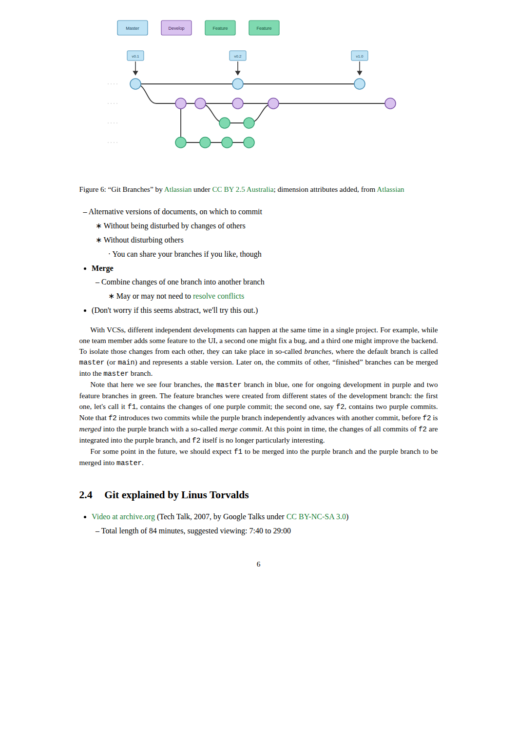Master Develop Feature Feature v0.1 v0.2 v1.0
Figure 6: “Git Branches” by Atlassian under CC BY 2.5 Australia; dimension attributes added, from Atlassian
Alternative versions of documents, on which to commit
Without being disturbed by changes of others
Without disturbing others
You can share your branches if you like, though
Merge
Combine changes of one branch into another branch
May or may not need to resolve conflicts
(Don't worry if this seems abstract, we'll try this out.)
With VCSs, different independent developments can happen at the same time in a single project. For example, while one team member adds some feature to the UI, a second one might fix a bug, and a third one might improve the backend. To isolate those changes from each other, they can take place in so-called branches, where the default branch is called master (or main) and represents a stable version. Later on, the commits of other, “finished” branches can be merged into the master branch.
Note that here we see four branches, the master branch in blue, one for ongoing development in purple and two feature branches in green. The feature branches were created from different states of the development branch: the first one, let's call it f1, contains the changes of one purple commit; the second one, say f2, contains two purple commits. Note that f2 introduces two commits while the purple branch independently advances with another commit, before f2 is merged into the purple branch with a so-called merge commit. At this point in time, the changes of all commits of f2 are integrated into the purple branch, and f2 itself is no longer particularly interesting.
For some point in the future, we should expect f1 to be merged into the purple branch and the purple branch to be merged into master.
2.4 Git explained by Linus Torvalds
Video at archive.org (Tech Talk, 2007, by Google Talks under CC BY-NC-SA 3.0)
Total length of 84 minutes, suggested viewing: 7:40 to 29:00
6